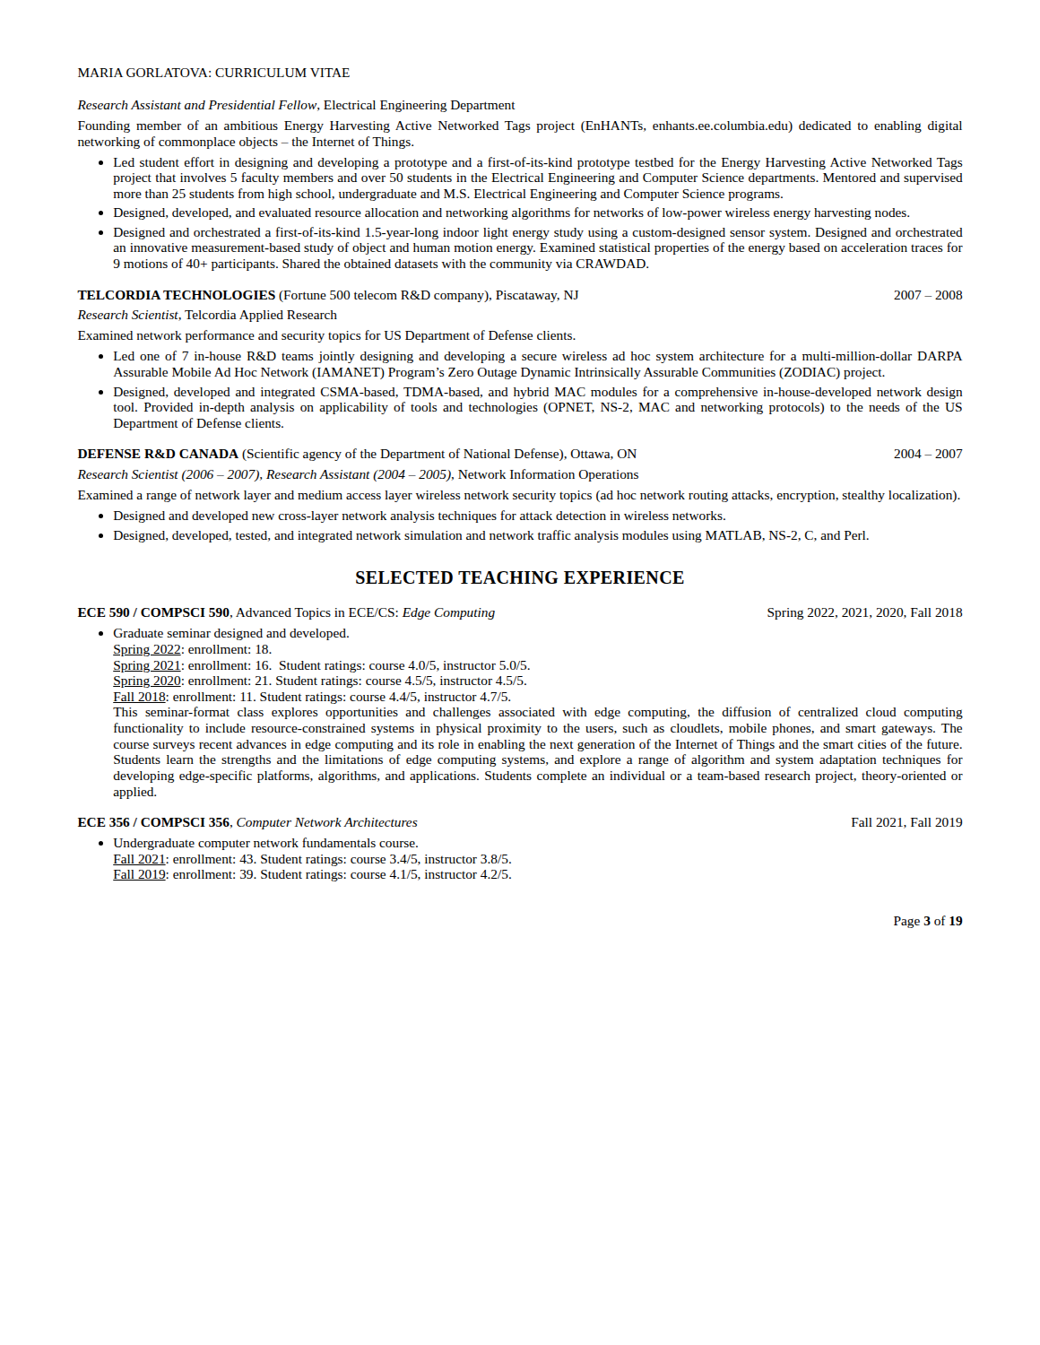MARIA GORLATOVA: CURRICULUM VITAE
Research Assistant and Presidential Fellow, Electrical Engineering Department
Founding member of an ambitious Energy Harvesting Active Networked Tags project (EnHANTs, enhants.ee.columbia.edu) dedicated to enabling digital networking of commonplace objects – the Internet of Things.
Led student effort in designing and developing a prototype and a first-of-its-kind prototype testbed for the Energy Harvesting Active Networked Tags project that involves 5 faculty members and over 50 students in the Electrical Engineering and Computer Science departments. Mentored and supervised more than 25 students from high school, undergraduate and M.S. Electrical Engineering and Computer Science programs.
Designed, developed, and evaluated resource allocation and networking algorithms for networks of low-power wireless energy harvesting nodes.
Designed and orchestrated a first-of-its-kind 1.5-year-long indoor light energy study using a custom-designed sensor system. Designed and orchestrated an innovative measurement-based study of object and human motion energy. Examined statistical properties of the energy based on acceleration traces for 9 motions of 40+ participants. Shared the obtained datasets with the community via CRAWDAD.
TELCORDIA TECHNOLOGIES (Fortune 500 telecom R&D company), Piscataway, NJ 2007 – 2008
Research Scientist, Telcordia Applied Research
Examined network performance and security topics for US Department of Defense clients.
Led one of 7 in-house R&D teams jointly designing and developing a secure wireless ad hoc system architecture for a multi-million-dollar DARPA Assurable Mobile Ad Hoc Network (IAMANET) Program’s Zero Outage Dynamic Intrinsically Assurable Communities (ZODIAC) project.
Designed, developed and integrated CSMA-based, TDMA-based, and hybrid MAC modules for a comprehensive in-house-developed network design tool. Provided in-depth analysis on applicability of tools and technologies (OPNET, NS-2, MAC and networking protocols) to the needs of the US Department of Defense clients.
DEFENSE R&D CANADA (Scientific agency of the Department of National Defense), Ottawa, ON 2004 – 2007
Research Scientist (2006 – 2007), Research Assistant (2004 – 2005), Network Information Operations
Examined a range of network layer and medium access layer wireless network security topics (ad hoc network routing attacks, encryption, stealthy localization).
Designed and developed new cross-layer network analysis techniques for attack detection in wireless networks.
Designed, developed, tested, and integrated network simulation and network traffic analysis modules using MATLAB, NS-2, C, and Perl.
SELECTED TEACHING EXPERIENCE
ECE 590 / COMPSCI 590, Advanced Topics in ECE/CS: Edge Computing Spring 2022, 2021, 2020, Fall 2018
Graduate seminar designed and developed.
Spring 2022: enrollment: 18.
Spring 2021: enrollment: 16. Student ratings: course 4.0/5, instructor 5.0/5.
Spring 2020: enrollment: 21. Student ratings: course 4.5/5, instructor 4.5/5.
Fall 2018: enrollment: 11. Student ratings: course 4.4/5, instructor 4.7/5.
This seminar-format class explores opportunities and challenges associated with edge computing, the diffusion of centralized cloud computing functionality to include resource-constrained systems in physical proximity to the users, such as cloudlets, mobile phones, and smart gateways. The course surveys recent advances in edge computing and its role in enabling the next generation of the Internet of Things and the smart cities of the future. Students learn the strengths and the limitations of edge computing systems, and explore a range of algorithm and system adaptation techniques for developing edge-specific platforms, algorithms, and applications. Students complete an individual or a team-based research project, theory-oriented or applied.
ECE 356 / COMPSCI 356, Computer Network Architectures Fall 2021, Fall 2019
Undergraduate computer network fundamentals course.
Fall 2021: enrollment: 43. Student ratings: course 3.4/5, instructor 3.8/5.
Fall 2019: enrollment: 39. Student ratings: course 4.1/5, instructor 4.2/5.
Page 3 of 19